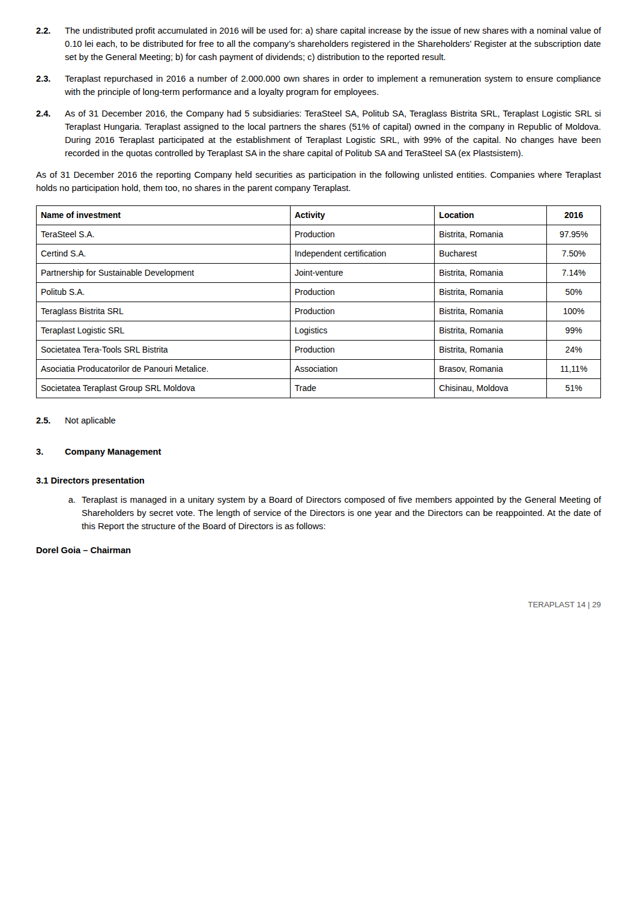2.2. The undistributed profit accumulated in 2016 will be used for: a) share capital increase by the issue of new shares with a nominal value of 0.10 lei each, to be distributed for free to all the company’s shareholders registered in the Shareholders’ Register at the subscription date set by the General Meeting; b) for cash payment of dividends; c) distribution to the reported result.
2.3. Teraplast repurchased in 2016 a number of 2.000.000 own shares in order to implement a remuneration system to ensure compliance with the principle of long-term performance and a loyalty program for employees.
2.4. As of 31 December 2016, the Company had 5 subsidiaries: TeraSteel SA, Politub SA, Teraglass Bistrita SRL, Teraplast Logistic SRL si Teraplast Hungaria. Teraplast assigned to the local partners the shares (51% of capital) owned in the company in Republic of Moldova. During 2016 Teraplast participated at the establishment of Teraplast Logistic SRL, with 99% of the capital. No changes have been recorded in the quotas controlled by Teraplast SA in the share capital of Politub SA and TeraSteel SA (ex Plastsistem).
As of 31 December 2016 the reporting Company held securities as participation in the following unlisted entities. Companies where Teraplast holds no participation hold, them too, no shares in the parent company Teraplast.
| Name of investment | Activity | Location | 2016 |
| --- | --- | --- | --- |
| TeraSteel S.A. | Production | Bistrita, Romania | 97.95% |
| Certind S.A. | Independent certification | Bucharest | 7.50% |
| Partnership for Sustainable Development | Joint-venture | Bistrita, Romania | 7.14% |
| Politub S.A. | Production | Bistrita, Romania | 50% |
| Teraglass Bistrita SRL | Production | Bistrita, Romania | 100% |
| Teraplast Logistic SRL | Logistics | Bistrita, Romania | 99% |
| Societatea Tera-Tools SRL Bistrita | Production | Bistrita, Romania | 24% |
| Asociatia Producatorilor de Panouri Metalice. | Association | Brasov, Romania | 11,11% |
| Societatea Teraplast Group SRL Moldova | Trade | Chisinau, Moldova | 51% |
2.5. Not aplicable
3. Company Management
3.1 Directors presentation
Teraplast is managed in a unitary system by a Board of Directors composed of five members appointed by the General Meeting of Shareholders by secret vote. The length of service of the Directors is one year and the Directors can be reappointed. At the date of this Report the structure of the Board of Directors is as follows:
Dorel Goia – Chairman
TERAPLAST 14 | 29